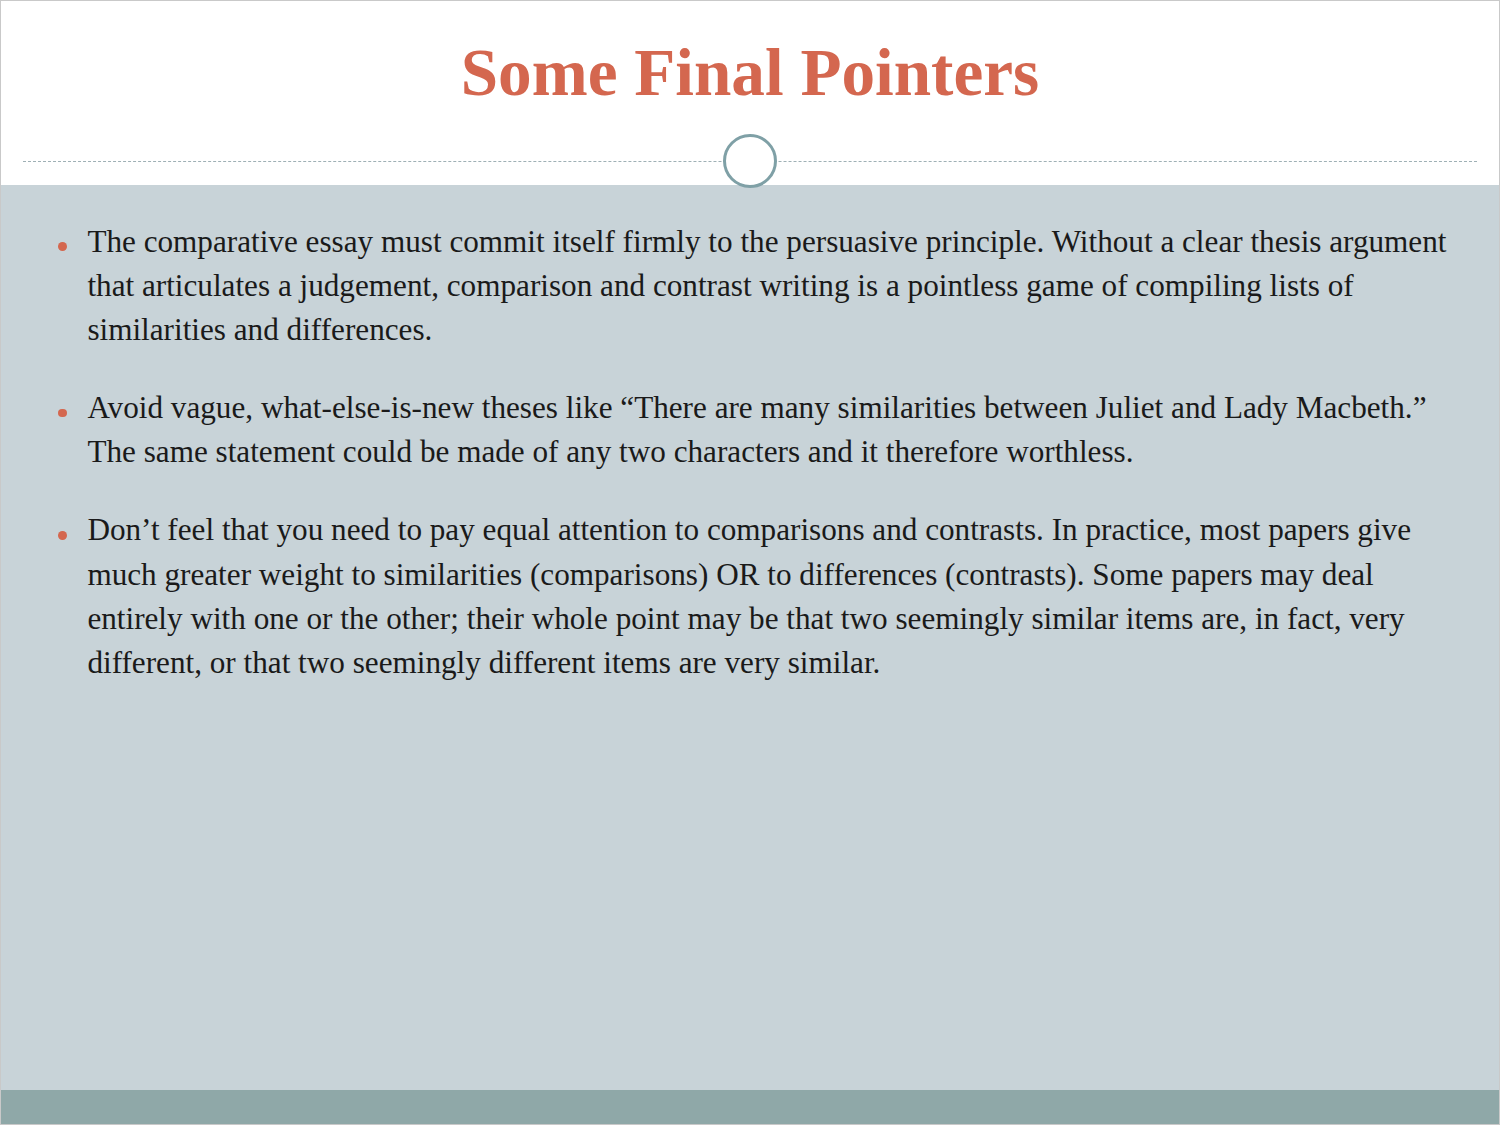Some Final Pointers
The comparative essay must commit itself firmly to the persuasive principle. Without a clear thesis argument that articulates a judgement, comparison and contrast writing is a pointless game of compiling lists of similarities and differences.
Avoid vague, what-else-is-new theses like “There are many similarities between Juliet and Lady Macbeth.” The same statement could be made of any two characters and it therefore worthless.
Don’t feel that you need to pay equal attention to comparisons and contrasts. In practice, most papers give much greater weight to similarities (comparisons) OR to differences (contrasts). Some papers may deal entirely with one or the other; their whole point may be that two seemingly similar items are, in fact, very different, or that two seemingly different items are very similar.